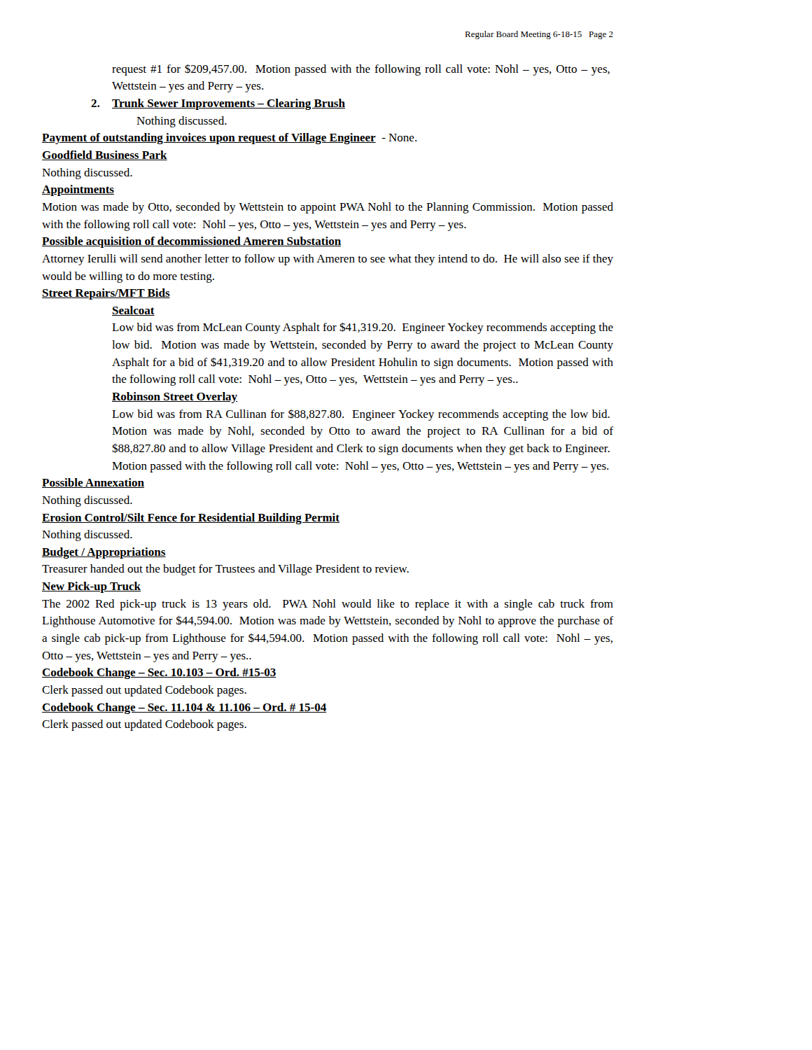Regular Board Meeting 6-18-15 Page 2
request #1 for $209,457.00. Motion passed with the following roll call vote: Nohl – yes, Otto – yes, Wettstein – yes and Perry – yes.
2. Trunk Sewer Improvements – Clearing Brush
Nothing discussed.
Payment of outstanding invoices upon request of Village Engineer
- None.
Goodfield Business Park
Nothing discussed.
Appointments
Motion was made by Otto, seconded by Wettstein to appoint PWA Nohl to the Planning Commission. Motion passed with the following roll call vote: Nohl – yes, Otto – yes, Wettstein – yes and Perry – yes.
Possible acquisition of decommissioned Ameren Substation
Attorney Ierulli will send another letter to follow up with Ameren to see what they intend to do. He will also see if they would be willing to do more testing.
Street Repairs/MFT Bids
Sealcoat
Low bid was from McLean County Asphalt for $41,319.20. Engineer Yockey recommends accepting the low bid. Motion was made by Wettstein, seconded by Perry to award the project to McLean County Asphalt for a bid of $41,319.20 and to allow President Hohulin to sign documents. Motion passed with the following roll call vote: Nohl – yes, Otto – yes, Wettstein – yes and Perry – yes..
Robinson Street Overlay
Low bid was from RA Cullinan for $88,827.80. Engineer Yockey recommends accepting the low bid. Motion was made by Nohl, seconded by Otto to award the project to RA Cullinan for a bid of $88,827.80 and to allow Village President and Clerk to sign documents when they get back to Engineer. Motion passed with the following roll call vote: Nohl – yes, Otto – yes, Wettstein – yes and Perry – yes.
Possible Annexation
Nothing discussed.
Erosion Control/Silt Fence for Residential Building Permit
Nothing discussed.
Budget / Appropriations
Treasurer handed out the budget for Trustees and Village President to review.
New Pick-up Truck
The 2002 Red pick-up truck is 13 years old. PWA Nohl would like to replace it with a single cab truck from Lighthouse Automotive for $44,594.00. Motion was made by Wettstein, seconded by Nohl to approve the purchase of a single cab pick-up from Lighthouse for $44,594.00. Motion passed with the following roll call vote: Nohl – yes, Otto – yes, Wettstein – yes and Perry – yes..
Codebook Change – Sec. 10.103 – Ord. #15-03
Clerk passed out updated Codebook pages.
Codebook Change – Sec. 11.104 & 11.106 – Ord. # 15-04
Clerk passed out updated Codebook pages.